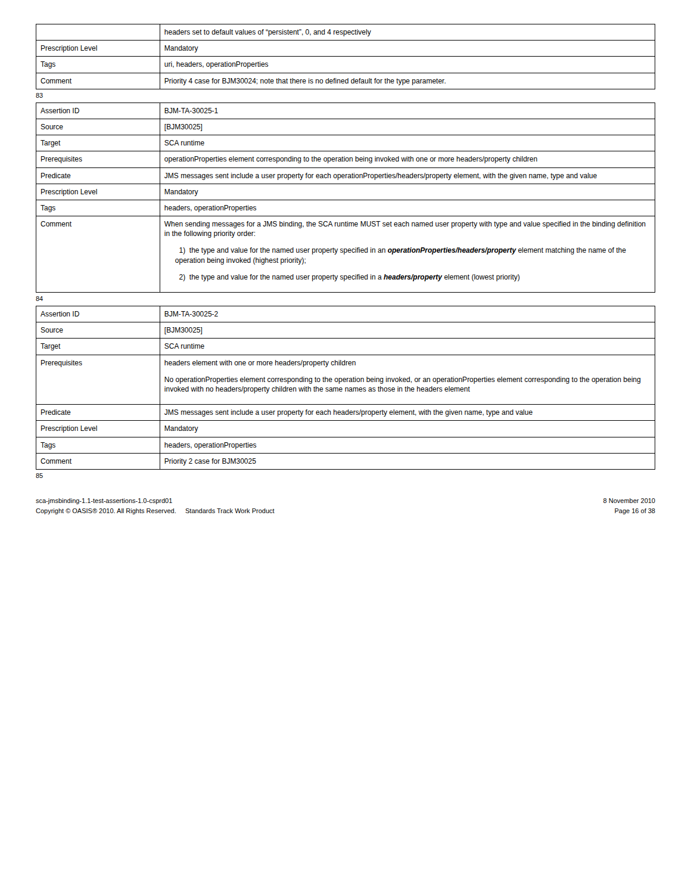| | headers set to default values of “persistent”, 0, and 4 respectively |
| Prescription Level | Mandatory |
| Tags | uri, headers, operationProperties |
| Comment | Priority 4 case for BJM30024; note that there is no defined default for the type parameter. |
83
| Assertion ID | BJM-TA-30025-1 |
| Source | [BJM30025] |
| Target | SCA runtime |
| Prerequisites | operationProperties element corresponding to the operation being invoked with one or more headers/property children |
| Predicate | JMS messages sent include a user property for each operationProperties/headers/property element, with the given name, type and value |
| Prescription Level | Mandatory |
| Tags | headers, operationProperties |
| Comment | When sending messages for a JMS binding, the SCA runtime MUST set each named user property with type and value specified in the binding definition in the following priority order: 1) the type and value for the named user property specified in an operationProperties/headers/property element matching the name of the operation being invoked (highest priority); 2) the type and value for the named user property specified in a headers/property element (lowest priority) |
84
| Assertion ID | BJM-TA-30025-2 |
| Source | [BJM30025] |
| Target | SCA runtime |
| Prerequisites | headers element with one or more headers/property children No operationProperties element corresponding to the operation being invoked, or an operationProperties element corresponding to the operation being invoked with no headers/property children with the same names as those in the headers element |
| Predicate | JMS messages sent include a user property for each headers/property element, with the given name, type and value |
| Prescription Level | Mandatory |
| Tags | headers, operationProperties |
| Comment | Priority 2 case for BJM30025 |
85
| sca-jmsbinding-1.1-test-assertions-1.0-csprd01 | 8 November 2010 |
| Copyright © OASIS® 2010. All Rights Reserved. Standards Track Work Product | Page 16 of 38 |